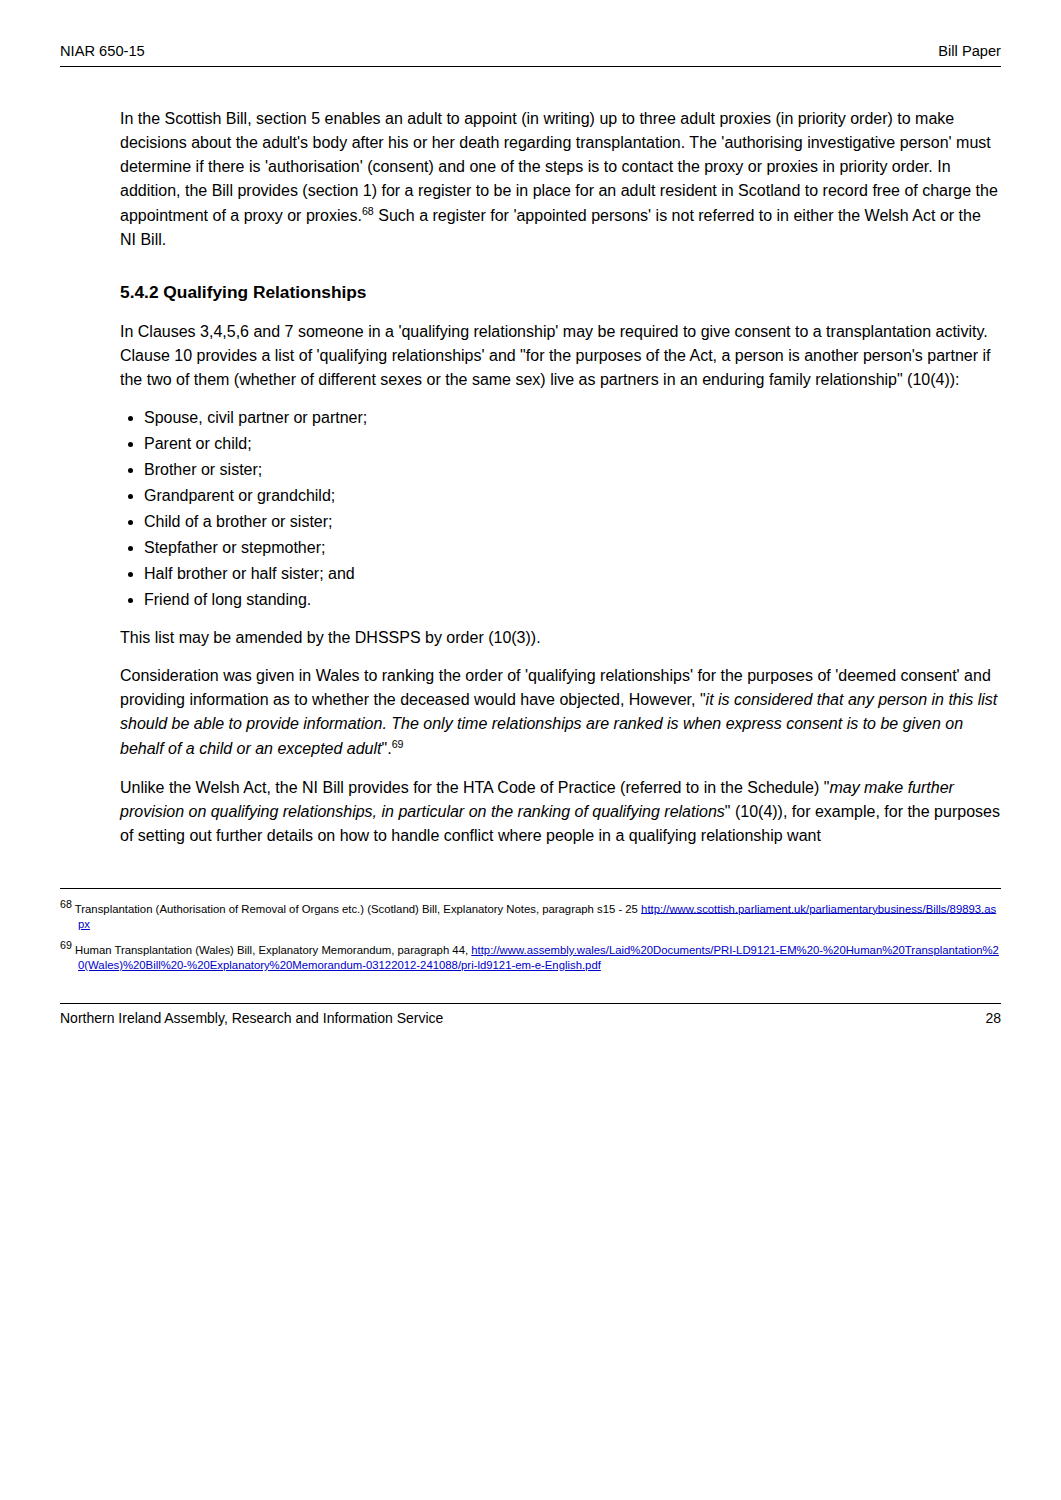NIAR 650-15 Bill Paper
In the Scottish Bill, section 5 enables an adult to appoint (in writing) up to three adult proxies (in priority order) to make decisions about the adult's body after his or her death regarding transplantation. The 'authorising investigative person' must determine if there is 'authorisation' (consent) and one of the steps is to contact the proxy or proxies in priority order. In addition, the Bill provides (section 1) for a register to be in place for an adult resident in Scotland to record free of charge the appointment of a proxy or proxies.68 Such a register for 'appointed persons' is not referred to in either the Welsh Act or the NI Bill.
5.4.2 Qualifying Relationships
In Clauses 3,4,5,6 and 7 someone in a 'qualifying relationship' may be required to give consent to a transplantation activity. Clause 10 provides a list of 'qualifying relationships' and "for the purposes of the Act, a person is another person's partner if the two of them (whether of different sexes or the same sex) live as partners in an enduring family relationship" (10(4)):
Spouse, civil partner or partner;
Parent or child;
Brother or sister;
Grandparent or grandchild;
Child of a brother or sister;
Stepfather or stepmother;
Half brother or half sister; and
Friend of long standing.
This list may be amended by the DHSSPS by order (10(3)).
Consideration was given in Wales to ranking the order of 'qualifying relationships' for the purposes of 'deemed consent' and providing information as to whether the deceased would have objected, However, "it is considered that any person in this list should be able to provide information. The only time relationships are ranked is when express consent is to be given on behalf of a child or an excepted adult".69
Unlike the Welsh Act, the NI Bill provides for the HTA Code of Practice (referred to in the Schedule) "may make further provision on qualifying relationships, in particular on the ranking of qualifying relations" (10(4)), for example, for the purposes of setting out further details on how to handle conflict where people in a qualifying relationship want
68 Transplantation (Authorisation of Removal of Organs etc.) (Scotland) Bill, Explanatory Notes, paragraph s15 - 25 http://www.scottish.parliament.uk/parliamentarybusiness/Bills/89893.aspx
69 Human Transplantation (Wales) Bill, Explanatory Memorandum, paragraph 44, http://www.assembly.wales/Laid%20Documents/PRI-LD9121-EM%20-%20Human%20Transplantation%20(Wales)%20Bill%20-%20Explanatory%20Memorandum-03122012-241088/pri-ld9121-em-e-English.pdf
Northern Ireland Assembly, Research and Information Service 28